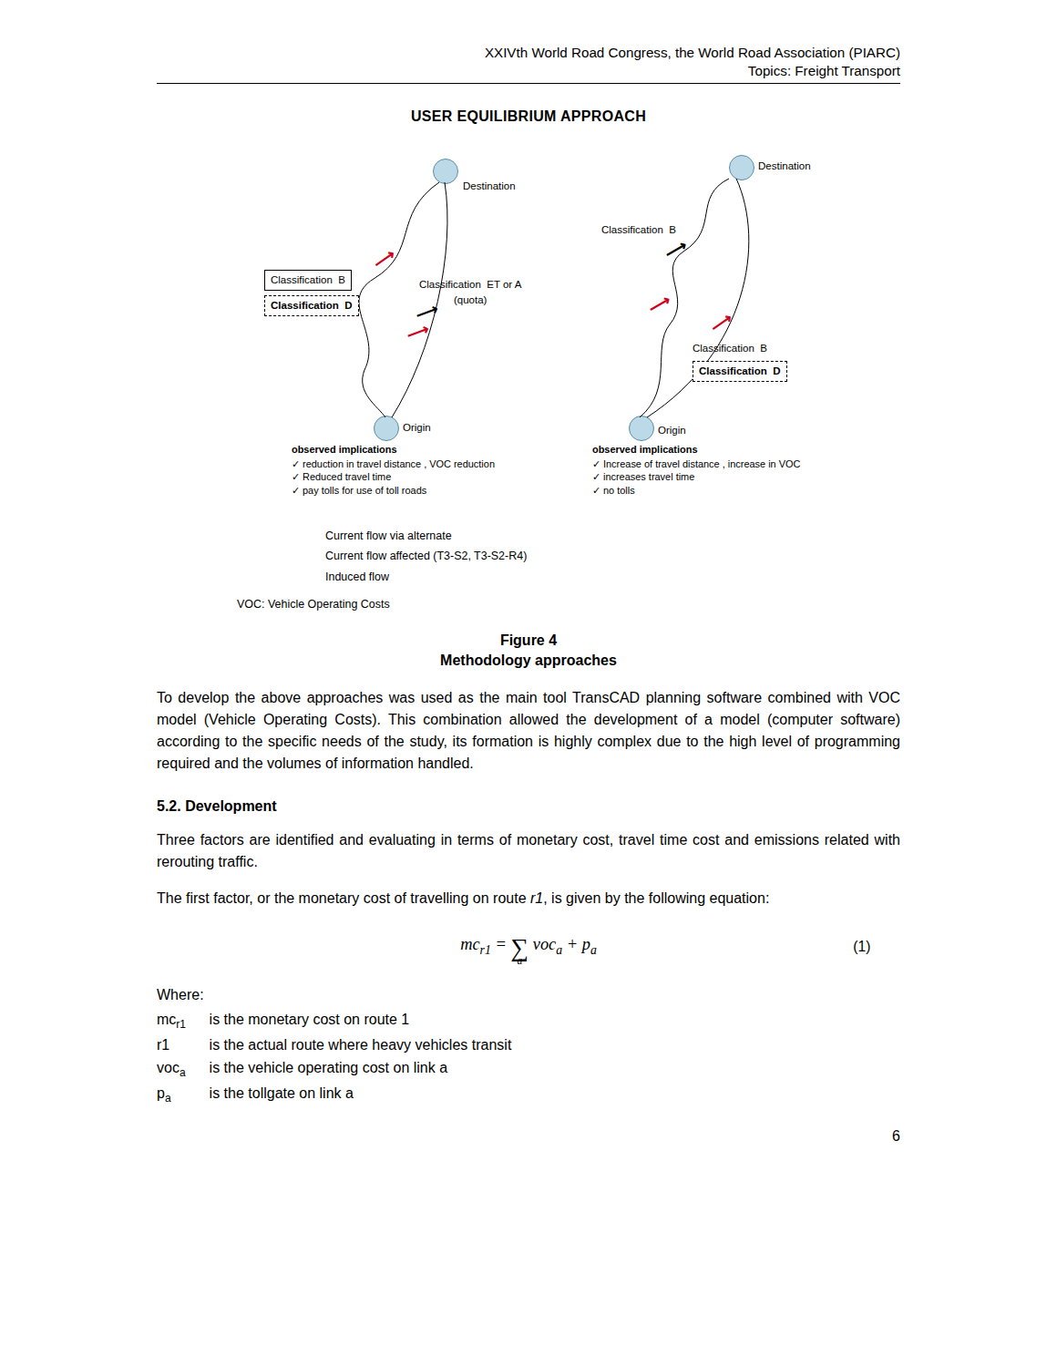XXIVth World Road Congress, the World Road Association (PIARC)
Topics: Freight Transport
USER EQUILIBRIUM APPROACH
Destination
Origin
⟶
⟶
⟶
Classification B
Classification D
Classification ET or A
(quota)
Destination
Origin
Classification B
⟶
⟶
⟶
Classification B
Classification D
observed implications
reduction in travel distance , VOC reduction
Reduced travel time
pay tolls for use of toll roads
observed implications
Increase of travel distance , increase in VOC
increases travel time
no tolls
| | Current flow via alternate |
| | Current flow affected (T3-S2, T3-S2-R4) |
| | Induced flow |
VOC: Vehicle Operating Costs
Figure 4
Methodology approaches
To develop the above approaches was used as the main tool TransCAD planning software combined with VOC model (Vehicle Operating Costs). This combination allowed the development of a model (computer software) according to the specific needs of the study, its formation is highly complex due to the high level of programming required and the volumes of information handled.
5.2. Development
Three factors are identified and evaluating in terms of monetary cost, travel time cost and emissions related with rerouting traffic.
The first factor, or the monetary cost of travelling on route r1, is given by the following equation:
mcr1 = ∑a voca + pa (1)
Where:
| mc r1 | is the monetary cost on route 1 |
| r1 | is the actual route where heavy vehicles transit |
| voc a | is the vehicle operating cost on link a |
| p a | is the tollgate on link a |
6